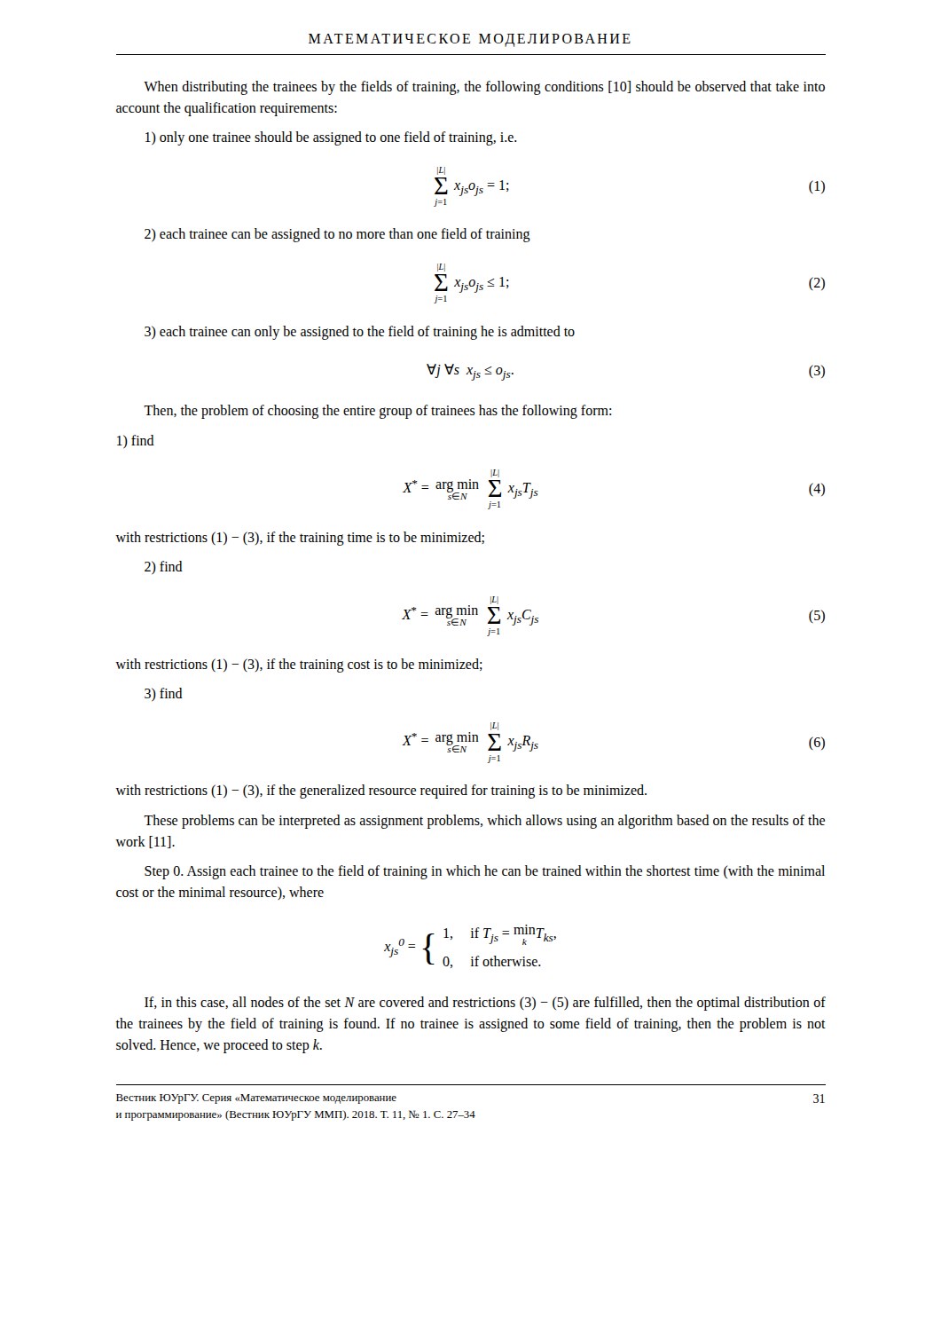МАТЕМАТИЧЕСКОЕ МОДЕЛИРОВАНИЕ
When distributing the trainees by the fields of training, the following conditions [10] should be observed that take into account the qualification requirements:
1) only one trainee should be assigned to one field of training, i.e.
|L|Σj=1 xjsojs = 1;
(1)
2) each trainee can be assigned to no more than one field of training
|L|Σj=1 xjsojs ≤ 1;
(2)
3) each trainee can only be assigned to the field of training he is admitted to
∀j ∀s xjs ≤ ojs.
(3)
Then, the problem of choosing the entire group of trainees has the following form:
1) find
X* = arg min s∈N |L|Σj=1 xjsTjs
(4)
with restrictions (1) − (3), if the training time is to be minimized;
2) find
X* = arg min s∈N |L|Σj=1 xjsCjs
(5)
with restrictions (1) − (3), if the training cost is to be minimized;
3) find
X* = arg min s∈N |L|Σj=1 xjsRjs
(6)
with restrictions (1) − (3), if the generalized resource required for training is to be minimized.
These problems can be interpreted as assignment problems, which allows using an algorithm based on the results of the work [11].
Step 0. Assign each trainee to the field of training in which he can be trained within the shortest time (with the minimal cost or the minimal resource), where
xjs0 = {
1,if Tjs = min k Tks,
0,if otherwise.
If, in this case, all nodes of the set N are covered and restrictions (3) − (5) are fulfilled, then the optimal distribution of the trainees by the field of training is found. If no trainee is assigned to some field of training, then the problem is not solved. Hence, we proceed to step k.
Вестник ЮУрГУ. Серия «Математическое моделирование
и программирование» (Вестник ЮУрГУ ММП). 2018. Т. 11, № 1. С. 27–34 31